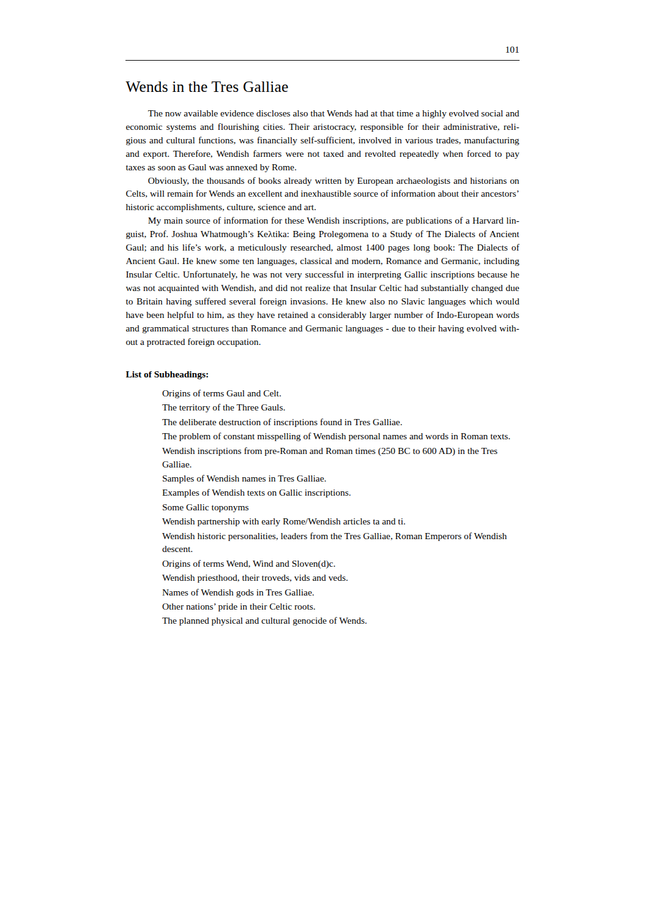101
Wends in the Tres Galliae
The now available evidence discloses also that Wends had at that time a highly evolved social and economic systems and flourishing cities. Their aristocracy, responsible for their administrative, religious and cultural functions, was financially self-sufficient, involved in various trades, manufacturing and export. Therefore, Wendish farmers were not taxed and revolted repeatedly when forced to pay taxes as soon as Gaul was annexed by Rome.
Obviously, the thousands of books already written by European archaeologists and historians on Celts, will remain for Wends an excellent and inexhaustible source of information about their ancestors’ historic accomplishments, culture, science and art.
My main source of information for these Wendish inscriptions, are publications of a Harvard linguist, Prof. Joshua Whatmough’s Keλtika: Being Prolegomena to a Study of The Dialects of Ancient Gaul; and his life’s work, a meticulously researched, almost 1400 pages long book: The Dialects of Ancient Gaul. He knew some ten languages, classical and modern, Romance and Germanic, including Insular Celtic. Unfortunately, he was not very successful in interpreting Gallic inscriptions because he was not acquainted with Wendish, and did not realize that Insular Celtic had substantially changed due to Britain having suffered several foreign invasions. He knew also no Slavic languages which would have been helpful to him, as they have retained a considerably larger number of Indo-European words and grammatical structures than Romance and Germanic languages - due to their having evolved without a protracted foreign occupation.
List of Subheadings:
Origins of terms Gaul and Celt.
The territory of the Three Gauls.
The deliberate destruction of inscriptions found in Tres Galliae.
The problem of constant misspelling of Wendish personal names and words in Roman texts.
Wendish inscriptions from pre-Roman and Roman times (250 BC to 600 AD) in the Tres Galliae.
Samples of Wendish names in Tres Galliae.
Examples of Wendish texts on Gallic inscriptions.
Some Gallic toponyms
Wendish partnership with early Rome/Wendish articles ta and ti.
Wendish historic personalities, leaders from the Tres Galliae, Roman Emperors of Wendish descent.
Origins of terms Wend, Wind and Sloven(d)c.
Wendish priesthood, their troveds, vids and veds.
Names of Wendish gods in Tres Galliae.
Other nations’ pride in their Celtic roots.
The planned physical and cultural genocide of Wends.